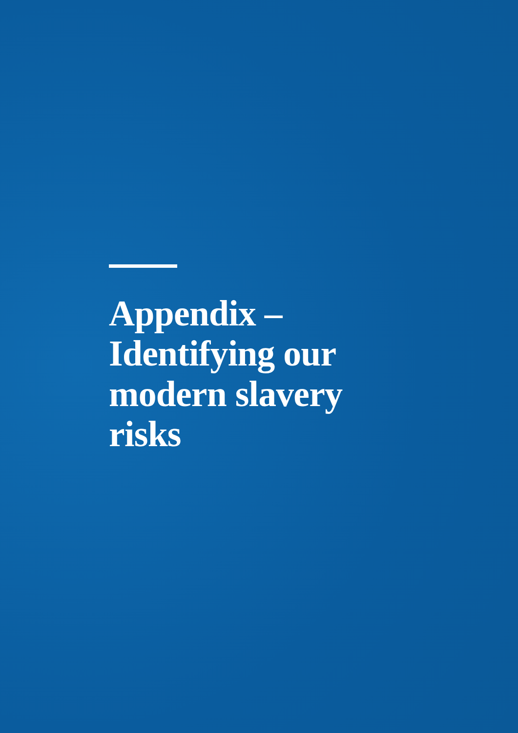Appendix –
Identifying our
modern slavery
risks